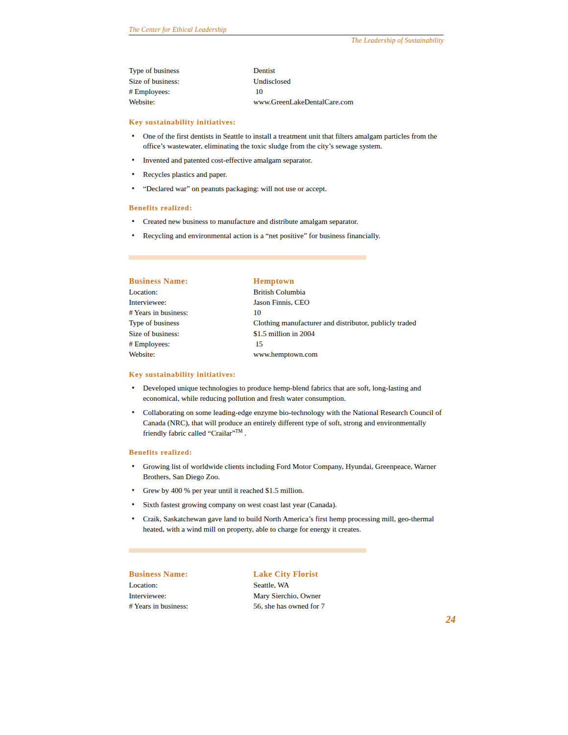The Center for Ethical Leadership
The Leadership of Sustainability
| Type of business | Dentist |
| Size of business: | Undisclosed |
| # Employees: | 10 |
| Website: | www.GreenLakeDentalCare.com |
Key sustainability initiatives:
One of the first dentists in Seattle to install a treatment unit that filters amalgam particles from the office’s wastewater, eliminating the toxic sludge from the city’s sewage system.
Invented and patented cost-effective amalgam separator.
Recycles plastics and paper.
“Declared war” on peanuts packaging: will not use or accept.
Benefits realized:
Created new business to manufacture and distribute amalgam separator.
Recycling and environmental action is a “net positive” for business financially.
| Business Name: | Hemptown |
| Location: | British Columbia |
| Interviewee: | Jason Finnis, CEO |
| # Years in business: | 10 |
| Type of business | Clothing manufacturer and distributor, publicly traded |
| Size of business: | $1.5 million in 2004 |
| # Employees: | 15 |
| Website: | www.hemptown.com |
Key sustainability initiatives:
Developed unique technologies to produce hemp-blend fabrics that are soft, long-lasting and economical, while reducing pollution and fresh water consumption.
Collaborating on some leading-edge enzyme bio-technology with the National Research Council of Canada (NRC), that will produce an entirely different type of soft, strong and environmentally friendly fabric called “Crailar”TM .
Benefits realized:
Growing list of worldwide clients including Ford Motor Company, Hyundai, Greenpeace, Warner Brothers, San Diego Zoo.
Grew by 400 % per year until it reached $1.5 million.
Sixth fastest growing company on west coast last year (Canada).
Craik, Saskatchewan gave land to build North America’s first hemp processing mill, geo-thermal heated, with a wind mill on property, able to charge for energy it creates.
| Business Name: | Lake City Florist |
| Location: | Seattle, WA |
| Interviewee: | Mary Sierchio, Owner |
| # Years in business: | 56, she has owned for 7 |
24